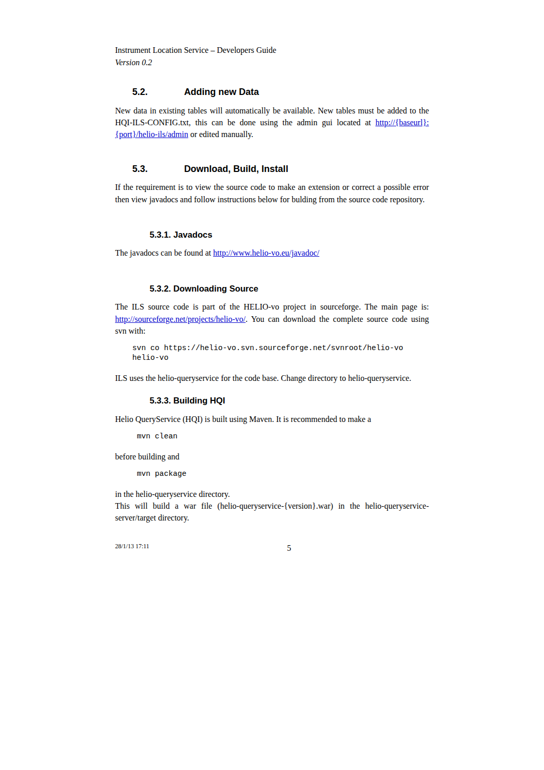Instrument Location Service – Developers Guide
Version 0.2
5.2. Adding new Data
New data in existing tables will automatically be available. New tables must be added to the HQI-ILS-CONFIG.txt, this can be done using the admin gui located at http://{baseurl}:{port}/helio-ils/admin or edited manually.
5.3. Download, Build, Install
If the requirement is to view the source code to make an extension or correct a possible error then view javadocs and follow instructions below for bulding from the source code repository.
5.3.1. Javadocs
The javadocs can be found at http://www.helio-vo.eu/javadoc/
5.3.2. Downloading Source
The ILS source code is part of the HELIO-vo project in sourceforge. The main page is: http://sourceforge.net/projects/helio-vo/. You can download the complete source code using svn with:
svn co https://helio-vo.svn.sourceforge.net/svnroot/helio-vo helio-vo
ILS uses the helio-queryservice for the code base. Change directory to helio-queryservice.
5.3.3. Building HQI
Helio QueryService (HQI) is built using Maven. It is recommended to make a
 mvn clean
before building and
 mvn package
in the helio-queryservice directory.
This will build a war file (helio-queryservice-{version}.war) in the helio-queryservice-server/target directory.
28/1/13 17:11
5